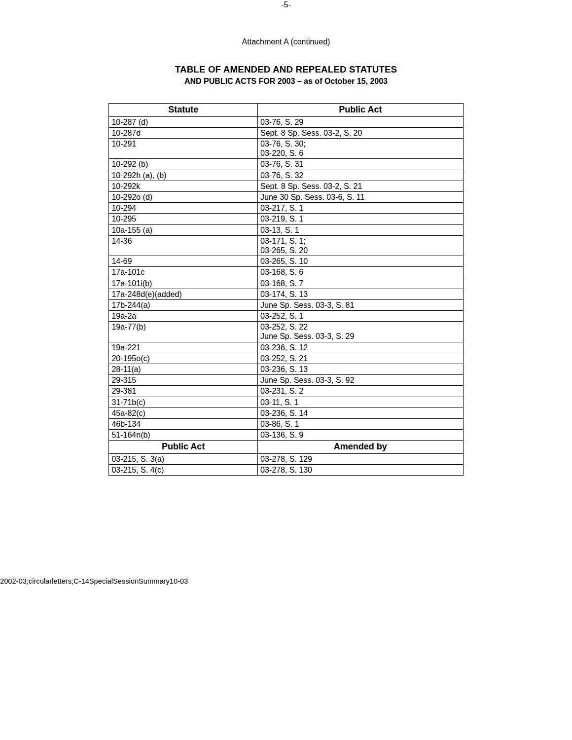-5-
Attachment A (continued)
TABLE OF AMENDED AND REPEALED STATUTES
AND PUBLIC ACTS FOR 2003 – as of October 15, 2003
| Statute | Public Act |
| --- | --- |
| 10-287 (d) | 03-76, S. 29 |
| 10-287d | Sept. 8 Sp. Sess. 03-2, S. 20 |
| 10-291 | 03-76, S. 30; 03-220, S. 6 |
| 10-292 (b) | 03-76, S. 31 |
| 10-292h (a), (b) | 03-76, S. 32 |
| 10-292k | Sept. 8 Sp. Sess. 03-2, S. 21 |
| 10-292o (d) | June 30 Sp. Sess. 03-6, S. 11 |
| 10-294 | 03-217, S. 1 |
| 10-295 | 03-219, S. 1 |
| 10a-155 (a) | 03-13, S. 1 |
| 14-36 | 03-171, S. 1; 03-265, S. 20 |
| 14-69 | 03-265, S. 10 |
| 17a-101c | 03-168, S. 6 |
| 17a-101i(b) | 03-168, S. 7 |
| 17a-248d(e)(added) | 03-174, S. 13 |
| 17b-244(a) | June Sp. Sess. 03-3, S. 81 |
| 19a-2a | 03-252, S. 1 |
| 19a-77(b) | 03-252, S. 22 June Sp. Sess. 03-3, S. 29 |
| 19a-221 | 03-236, S. 12 |
| 20-195o(c) | 03-252, S. 21 |
| 28-11(a) | 03-236, S. 13 |
| 29-315 | June Sp. Sess. 03-3, S. 92 |
| 29-381 | 03-231, S. 2 |
| 31-71b(c) | 03-11, S. 1 |
| 45a-82(c) | 03-236, S. 14 |
| 46b-134 | 03-86, S. 1 |
| 51-164n(b) | 03-136, S. 9 |
| Public Act | Amended by |
| 03-215, S. 3(a) | 03-278, S. 129 |
| 03-215, S. 4(c) | 03-278, S. 130 |
2002-03;circularletters;C-14SpecialSessionSummary10-03